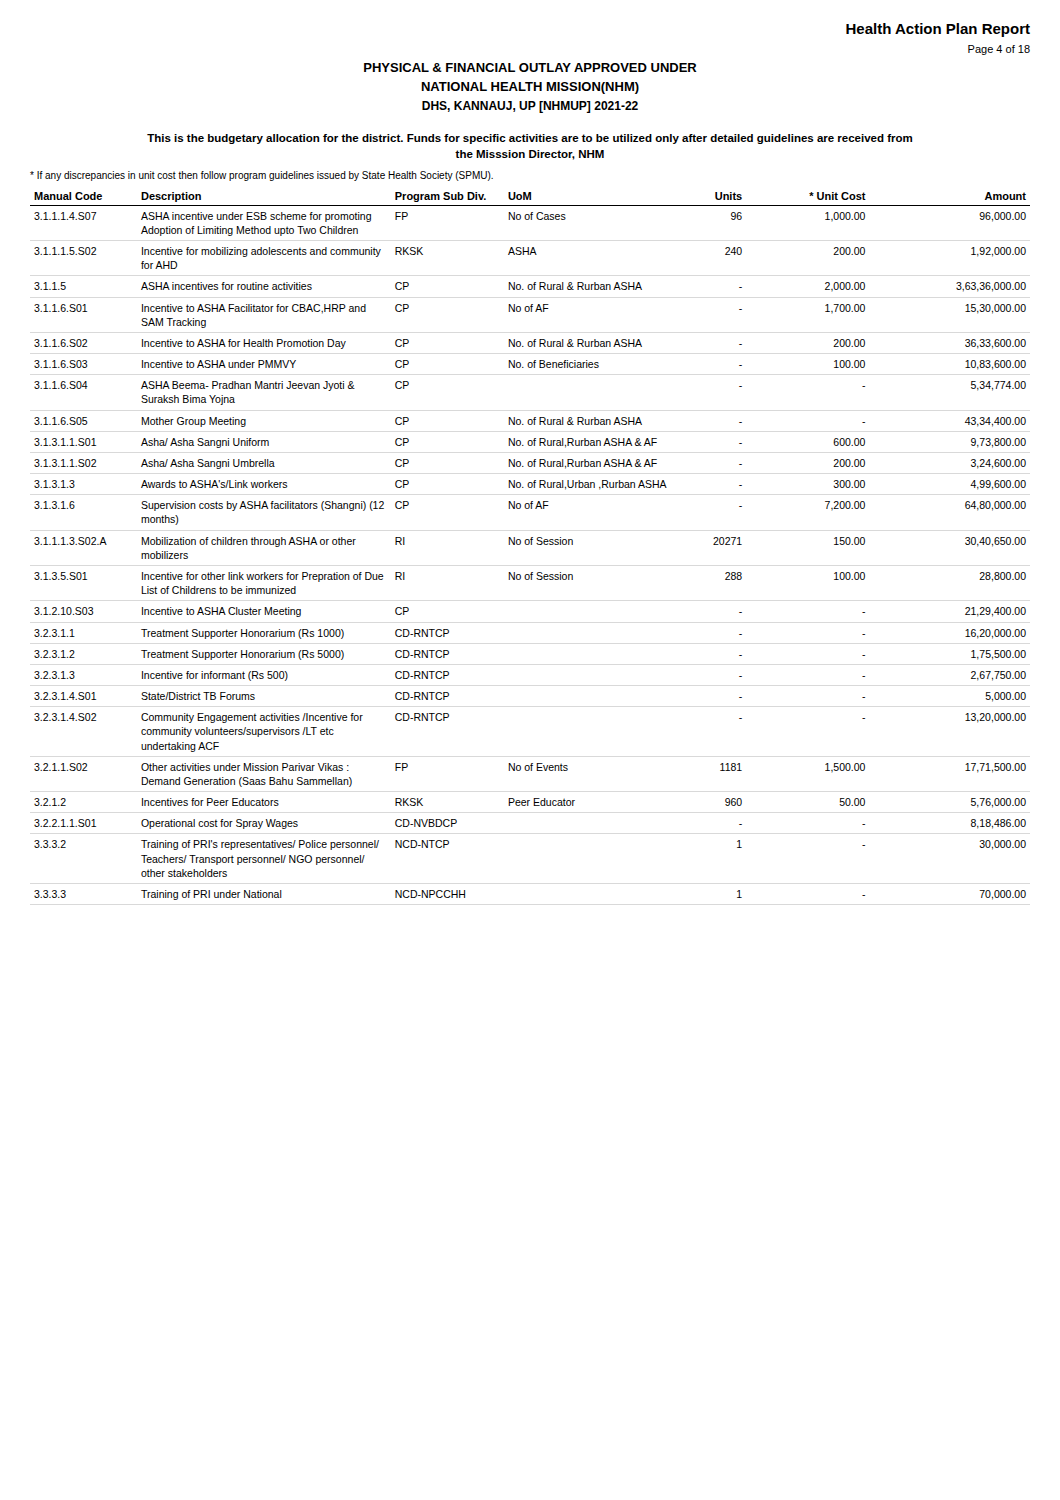Health Action Plan Report
Page 4 of 18
PHYSICAL & FINANCIAL OUTLAY APPROVED UNDER
NATIONAL HEALTH MISSION(NHM)
DHS, KANNAUJ, UP [NHMUP] 2021-22
This is the budgetary allocation for the district. Funds for specific activities are to be utilized only after detailed guidelines are received from
the Misssion Director, NHM
* If any discrepancies in unit cost then follow program guidelines issued by State Health Society (SPMU).
| Manual Code | Description | Program Sub Div. | UoM | Units | * Unit Cost | Amount |
| --- | --- | --- | --- | --- | --- | --- |
| 3.1.1.1.4.S07 | ASHA incentive under ESB scheme for promoting Adoption of Limiting Method upto Two Children | FP | No of Cases | 96 | 1,000.00 | 96,000.00 |
| 3.1.1.1.5.S02 | Incentive for mobilizing adolescents and community for AHD | RKSK | ASHA | 240 | 200.00 | 1,92,000.00 |
| 3.1.1.5 | ASHA incentives for routine activities | CP | No. of Rural & Rurban ASHA | - | 2,000.00 | 3,63,36,000.00 |
| 3.1.1.6.S01 | Incentive to ASHA Facilitator for CBAC,HRP and SAM Tracking | CP | No of AF | - | 1,700.00 | 15,30,000.00 |
| 3.1.1.6.S02 | Incentive to ASHA for Health Promotion Day | CP | No. of Rural & Rurban ASHA | - | 200.00 | 36,33,600.00 |
| 3.1.1.6.S03 | Incentive to ASHA under PMMVY | CP | No. of Beneficiaries | - | 100.00 | 10,83,600.00 |
| 3.1.1.6.S04 | ASHA Beema- Pradhan Mantri Jeevan Jyoti & Suraksh Bima Yojna | CP | | - | - | 5,34,774.00 |
| 3.1.1.6.S05 | Mother Group Meeting | CP | No. of Rural & Rurban ASHA | - | - | 43,34,400.00 |
| 3.1.3.1.1.S01 | Asha/ Asha Sangni Uniform | CP | No. of Rural,Rurban ASHA & AF | - | 600.00 | 9,73,800.00 |
| 3.1.3.1.1.S02 | Asha/ Asha Sangni Umbrella | CP | No. of Rural,Rurban ASHA & AF | - | 200.00 | 3,24,600.00 |
| 3.1.3.1.3 | Awards to ASHA's/Link workers | CP | No. of Rural,Urban ,Rurban ASHA | - | 300.00 | 4,99,600.00 |
| 3.1.3.1.6 | Supervision costs by ASHA facilitators (Shangni) (12 months) | CP | No of AF | - | 7,200.00 | 64,80,000.00 |
| 3.1.1.1.3.S02.A | Mobilization of children through ASHA or other mobilizers | RI | No of Session | 20271 | 150.00 | 30,40,650.00 |
| 3.1.3.5.S01 | Incentive for other link workers for Prepration of Due List of Childrens to be immunized | RI | No of Session | 288 | 100.00 | 28,800.00 |
| 3.1.2.10.S03 | Incentive to ASHA Cluster Meeting | CP | | - | - | 21,29,400.00 |
| 3.2.3.1.1 | Treatment Supporter Honorarium (Rs 1000) | CD-RNTCP | | - | - | 16,20,000.00 |
| 3.2.3.1.2 | Treatment Supporter Honorarium (Rs 5000) | CD-RNTCP | | - | - | 1,75,500.00 |
| 3.2.3.1.3 | Incentive for informant (Rs 500) | CD-RNTCP | | - | - | 2,67,750.00 |
| 3.2.3.1.4.S01 | State/District TB Forums | CD-RNTCP | | - | - | 5,000.00 |
| 3.2.3.1.4.S02 | Community Engagement activities /Incentive for community volunteers/supervisors /LT etc undertaking ACF | CD-RNTCP | | - | - | 13,20,000.00 |
| 3.2.1.1.S02 | Other activities under Mission Parivar Vikas : Demand Generation (Saas Bahu Sammellan) | FP | No of Events | 1181 | 1,500.00 | 17,71,500.00 |
| 3.2.1.2 | Incentives for Peer Educators | RKSK | Peer Educator | 960 | 50.00 | 5,76,000.00 |
| 3.2.2.1.1.S01 | Operational cost for Spray Wages | CD-NVBDCP | | - | - | 8,18,486.00 |
| 3.3.3.2 | Training of PRI's representatives/ Police personnel/ Teachers/ Transport personnel/ NGO personnel/ other stakeholders | NCD-NTCP | | 1 | - | 30,000.00 |
| 3.3.3.3 | Training of PRI under National | NCD-NPCCHH | | 1 | - | 70,000.00 |